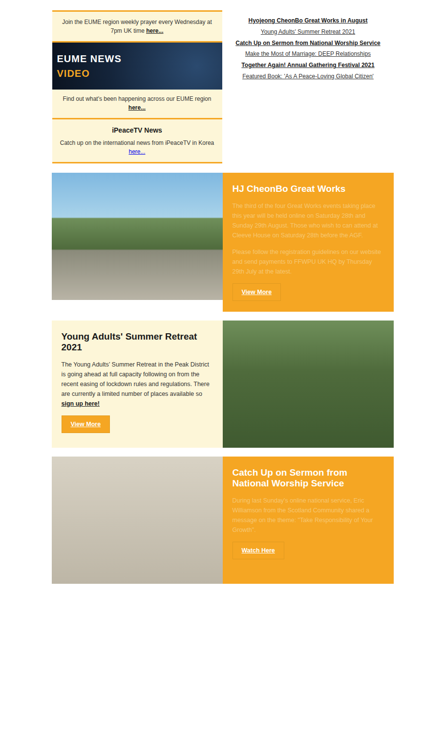| / Join the EUME region weekly prayer every Wednesday at 7pm UK time here... / / EUME NEWS VIDEO Find out what's been happening across our EUME region here... / / iPeaceTV News Catch up on the international news from iPeaceTV in Korea here... / | Hyojeong CheonBo Great Works in August Young Adults' Summer Retreat 2021 Catch Up on Sermon from National Worship Service Make the Most of Marriage: DEEP Relationships Together Again! Annual Gathering Festival 2021 Featured Book: 'As A Peace-Loving Global Citizen' |
| | HJ CheonBo Great Works The third of the four Great Works events taking place this year will be held online on Saturday 28th and Sunday 29th August. Those who wish to can attend at Cleeve House on Saturday 28th before the AGF. Please follow the registration guidelines on our website and send payments to FFWPU UK HQ by Thursday 29th July at the latest. View More |
| Young Adults' Summer Retreat 2021 The Young Adults’ Summer Retreat in the Peak District is going ahead at full capacity following on from the recent easing of lockdown rules and regulations. There are currently a limited number of places available so sign up here! View More | |
| | Catch Up on Sermon from National Worship Service During last Sunday's online national service, Eric Williamson from the Scotland Community shared a message on the theme: "Take Responsibility of Your Growth". Watch Here |